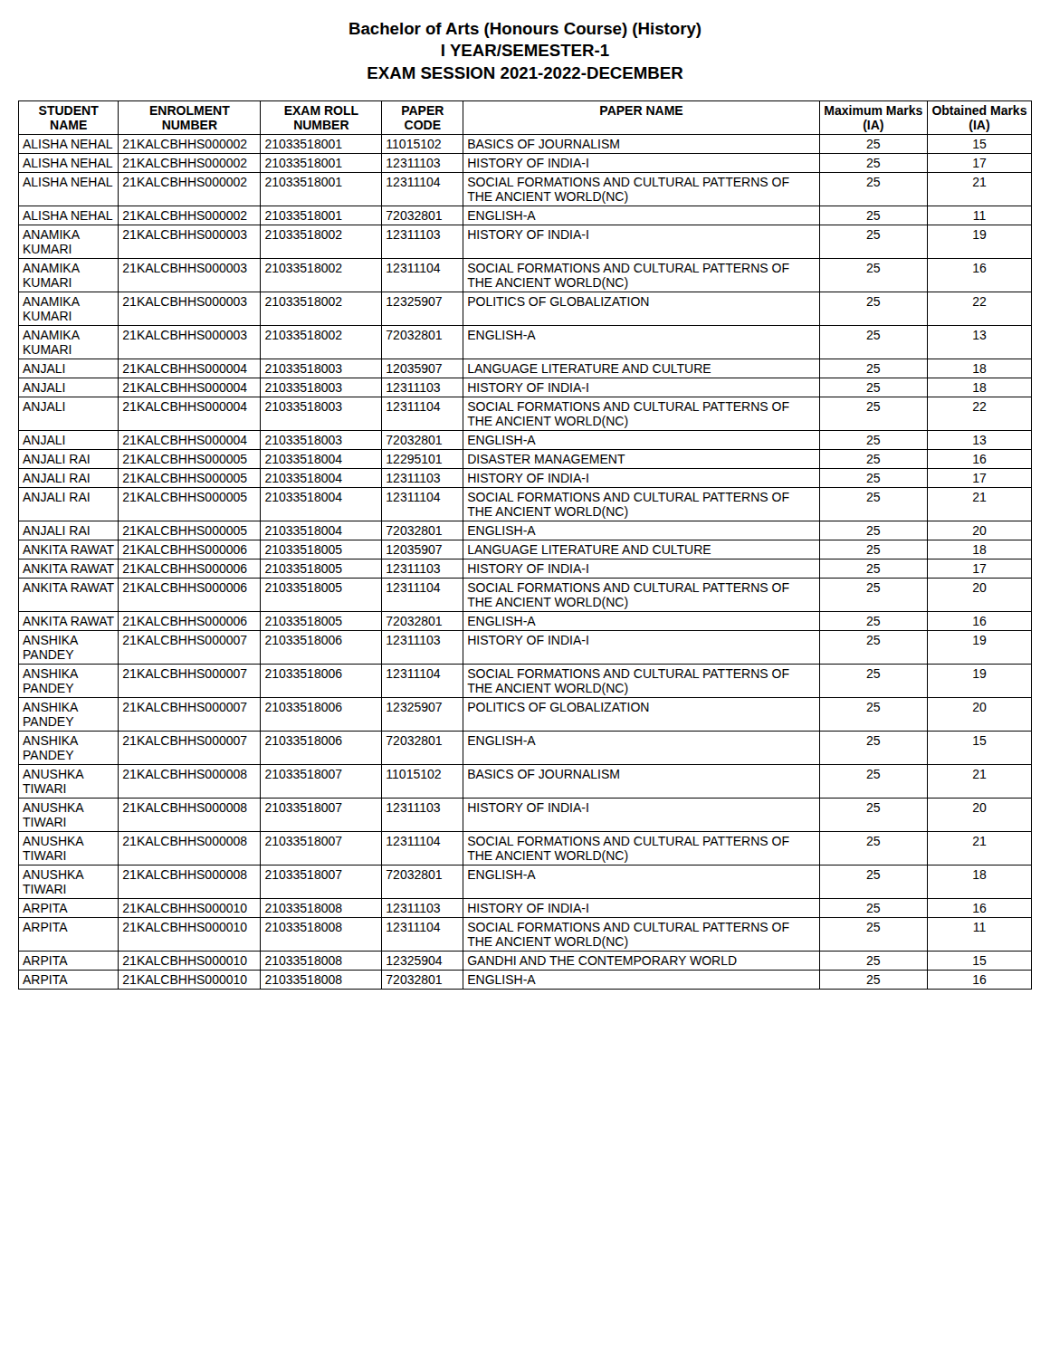Bachelor of Arts (Honours Course) (History)
I YEAR/SEMESTER-1
EXAM SESSION 2021-2022-DECEMBER
| STUDENT NAME | ENROLMENT NUMBER | EXAM ROLL NUMBER | PAPER CODE | PAPER NAME | Maximum Marks (IA) | Obtained Marks (IA) |
| --- | --- | --- | --- | --- | --- | --- |
| ALISHA NEHAL | 21KALCBHHS000002 | 21033518001 | 11015102 | BASICS OF JOURNALISM | 25 | 15 |
| ALISHA NEHAL | 21KALCBHHS000002 | 21033518001 | 12311103 | HISTORY OF INDIA-I | 25 | 17 |
| ALISHA NEHAL | 21KALCBHHS000002 | 21033518001 | 12311104 | SOCIAL FORMATIONS AND CULTURAL PATTERNS OF THE ANCIENT WORLD(NC) | 25 | 21 |
| ALISHA NEHAL | 21KALCBHHS000002 | 21033518001 | 72032801 | ENGLISH-A | 25 | 11 |
| ANAMIKA KUMARI | 21KALCBHHS000003 | 21033518002 | 12311103 | HISTORY OF INDIA-I | 25 | 19 |
| ANAMIKA KUMARI | 21KALCBHHS000003 | 21033518002 | 12311104 | SOCIAL FORMATIONS AND CULTURAL PATTERNS OF THE ANCIENT WORLD(NC) | 25 | 16 |
| ANAMIKA KUMARI | 21KALCBHHS000003 | 21033518002 | 12325907 | POLITICS OF GLOBALIZATION | 25 | 22 |
| ANAMIKA KUMARI | 21KALCBHHS000003 | 21033518002 | 72032801 | ENGLISH-A | 25 | 13 |
| ANJALI | 21KALCBHHS000004 | 21033518003 | 12035907 | LANGUAGE LITERATURE AND CULTURE | 25 | 18 |
| ANJALI | 21KALCBHHS000004 | 21033518003 | 12311103 | HISTORY OF INDIA-I | 25 | 18 |
| ANJALI | 21KALCBHHS000004 | 21033518003 | 12311104 | SOCIAL FORMATIONS AND CULTURAL PATTERNS OF THE ANCIENT WORLD(NC) | 25 | 22 |
| ANJALI | 21KALCBHHS000004 | 21033518003 | 72032801 | ENGLISH-A | 25 | 13 |
| ANJALI RAI | 21KALCBHHS000005 | 21033518004 | 12295101 | DISASTER MANAGEMENT | 25 | 16 |
| ANJALI RAI | 21KALCBHHS000005 | 21033518004 | 12311103 | HISTORY OF INDIA-I | 25 | 17 |
| ANJALI RAI | 21KALCBHHS000005 | 21033518004 | 12311104 | SOCIAL FORMATIONS AND CULTURAL PATTERNS OF THE ANCIENT WORLD(NC) | 25 | 21 |
| ANJALI RAI | 21KALCBHHS000005 | 21033518004 | 72032801 | ENGLISH-A | 25 | 20 |
| ANKITA RAWAT | 21KALCBHHS000006 | 21033518005 | 12035907 | LANGUAGE LITERATURE AND CULTURE | 25 | 18 |
| ANKITA RAWAT | 21KALCBHHS000006 | 21033518005 | 12311103 | HISTORY OF INDIA-I | 25 | 17 |
| ANKITA RAWAT | 21KALCBHHS000006 | 21033518005 | 12311104 | SOCIAL FORMATIONS AND CULTURAL PATTERNS OF THE ANCIENT WORLD(NC) | 25 | 20 |
| ANKITA RAWAT | 21KALCBHHS000006 | 21033518005 | 72032801 | ENGLISH-A | 25 | 16 |
| ANSHIKA PANDEY | 21KALCBHHS000007 | 21033518006 | 12311103 | HISTORY OF INDIA-I | 25 | 19 |
| ANSHIKA PANDEY | 21KALCBHHS000007 | 21033518006 | 12311104 | SOCIAL FORMATIONS AND CULTURAL PATTERNS OF THE ANCIENT WORLD(NC) | 25 | 19 |
| ANSHIKA PANDEY | 21KALCBHHS000007 | 21033518006 | 12325907 | POLITICS OF GLOBALIZATION | 25 | 20 |
| ANSHIKA PANDEY | 21KALCBHHS000007 | 21033518006 | 72032801 | ENGLISH-A | 25 | 15 |
| ANUSHKA TIWARI | 21KALCBHHS000008 | 21033518007 | 11015102 | BASICS OF JOURNALISM | 25 | 21 |
| ANUSHKA TIWARI | 21KALCBHHS000008 | 21033518007 | 12311103 | HISTORY OF INDIA-I | 25 | 20 |
| ANUSHKA TIWARI | 21KALCBHHS000008 | 21033518007 | 12311104 | SOCIAL FORMATIONS AND CULTURAL PATTERNS OF THE ANCIENT WORLD(NC) | 25 | 21 |
| ANUSHKA TIWARI | 21KALCBHHS000008 | 21033518007 | 72032801 | ENGLISH-A | 25 | 18 |
| ARPITA | 21KALCBHHS000010 | 21033518008 | 12311103 | HISTORY OF INDIA-I | 25 | 16 |
| ARPITA | 21KALCBHHS000010 | 21033518008 | 12311104 | SOCIAL FORMATIONS AND CULTURAL PATTERNS OF THE ANCIENT WORLD(NC) | 25 | 11 |
| ARPITA | 21KALCBHHS000010 | 21033518008 | 12325904 | GANDHI AND THE CONTEMPORARY WORLD | 25 | 15 |
| ARPITA | 21KALCBHHS000010 | 21033518008 | 72032801 | ENGLISH-A | 25 | 16 |